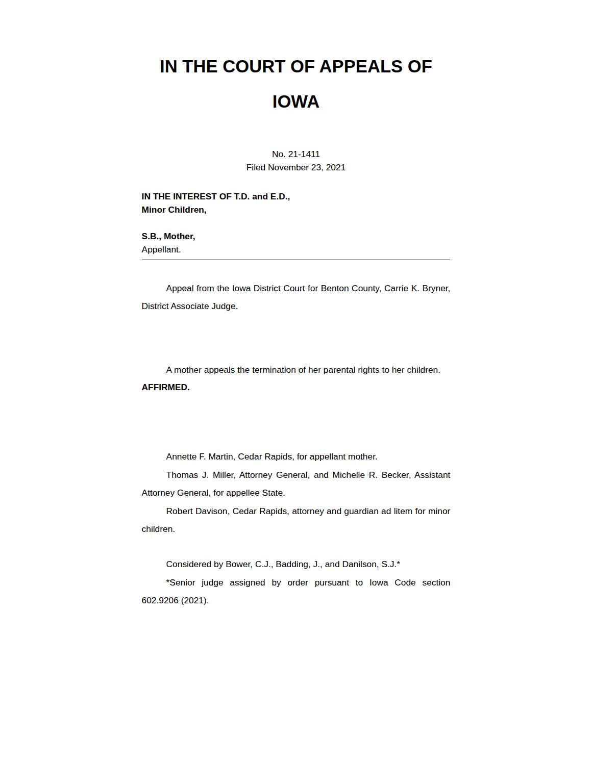IN THE COURT OF APPEALS OF IOWA
No. 21-1411
Filed November 23, 2021
IN THE INTEREST OF T.D. and E.D.,
Minor Children,
S.B., Mother,
Appellant.
Appeal from the Iowa District Court for Benton County, Carrie K. Bryner, District Associate Judge.
A mother appeals the termination of her parental rights to her children.
AFFIRMED.
Annette F. Martin, Cedar Rapids, for appellant mother.
Thomas J. Miller, Attorney General, and Michelle R. Becker, Assistant Attorney General, for appellee State.
Robert Davison, Cedar Rapids, attorney and guardian ad litem for minor children.
Considered by Bower, C.J., Badding, J., and Danilson, S.J.*
*Senior judge assigned by order pursuant to Iowa Code section 602.9206 (2021).